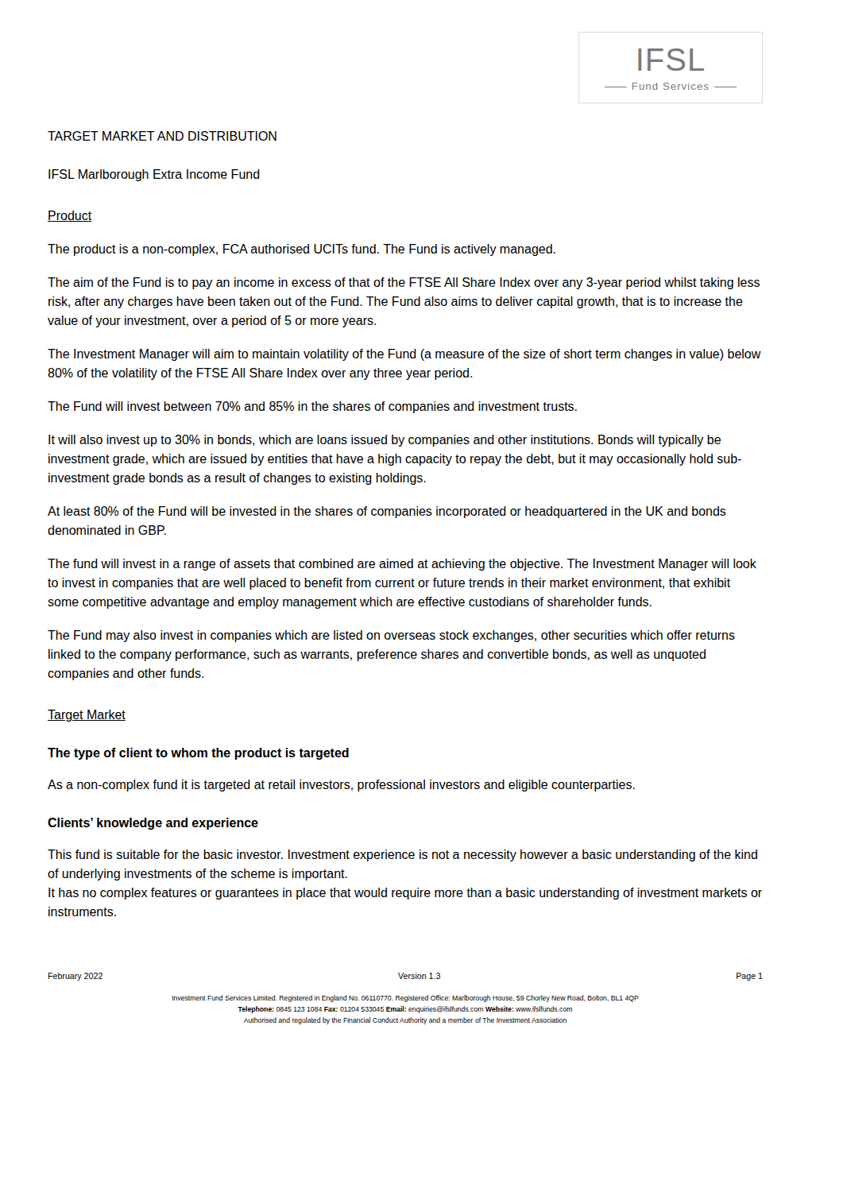IFSL
Fund Services
TARGET MARKET AND DISTRIBUTION
IFSL Marlborough Extra Income Fund
Product
The product is a non-complex, FCA authorised UCITs fund. The Fund is actively managed.
The aim of the Fund is to pay an income in excess of that of the FTSE All Share Index over any 3-year period whilst taking less risk, after any charges have been taken out of the Fund. The Fund also aims to deliver capital growth, that is to increase the value of your investment, over a period of 5 or more years.
The Investment Manager will aim to maintain volatility of the Fund (a measure of the size of short term changes in value) below 80% of the volatility of the FTSE All Share Index over any three year period.
The Fund will invest between 70% and 85% in the shares of companies and investment trusts.
It will also invest up to 30% in bonds, which are loans issued by companies and other institutions. Bonds will typically be investment grade, which are issued by entities that have a high capacity to repay the debt, but it may occasionally hold sub-investment grade bonds as a result of changes to existing holdings.
At least 80% of the Fund will be invested in the shares of companies incorporated or headquartered in the UK and bonds denominated in GBP.
The fund will invest in a range of assets that combined are aimed at achieving the objective. The Investment Manager will look to invest in companies that are well placed to benefit from current or future trends in their market environment, that exhibit some competitive advantage and employ management which are effective custodians of shareholder funds.
The Fund may also invest in companies which are listed on overseas stock exchanges, other securities which offer returns linked to the company performance, such as warrants, preference shares and convertible bonds, as well as unquoted companies and other funds.
Target Market
The type of client to whom the product is targeted
As a non-complex fund it is targeted at retail investors, professional investors and eligible counterparties.
Clients’ knowledge and experience
This fund is suitable for the basic investor. Investment experience is not a necessity however a basic understanding of the kind of underlying investments of the scheme is important.
It has no complex features or guarantees in place that would require more than a basic understanding of investment markets or instruments.
February 2022 Version 1.3 Page 1
Investment Fund Services Limited. Registered in England No. 06110770. Registered Office: Marlborough House, 59 Chorley New Road, Bolton, BL1 4QP
Telephone: 0845 123 1084 Fax: 01204 533045 Email: enquiries@ifslfunds.com Website: www.ifslfunds.com
Authorised and regulated by the Financial Conduct Authority and a member of The Investment Association